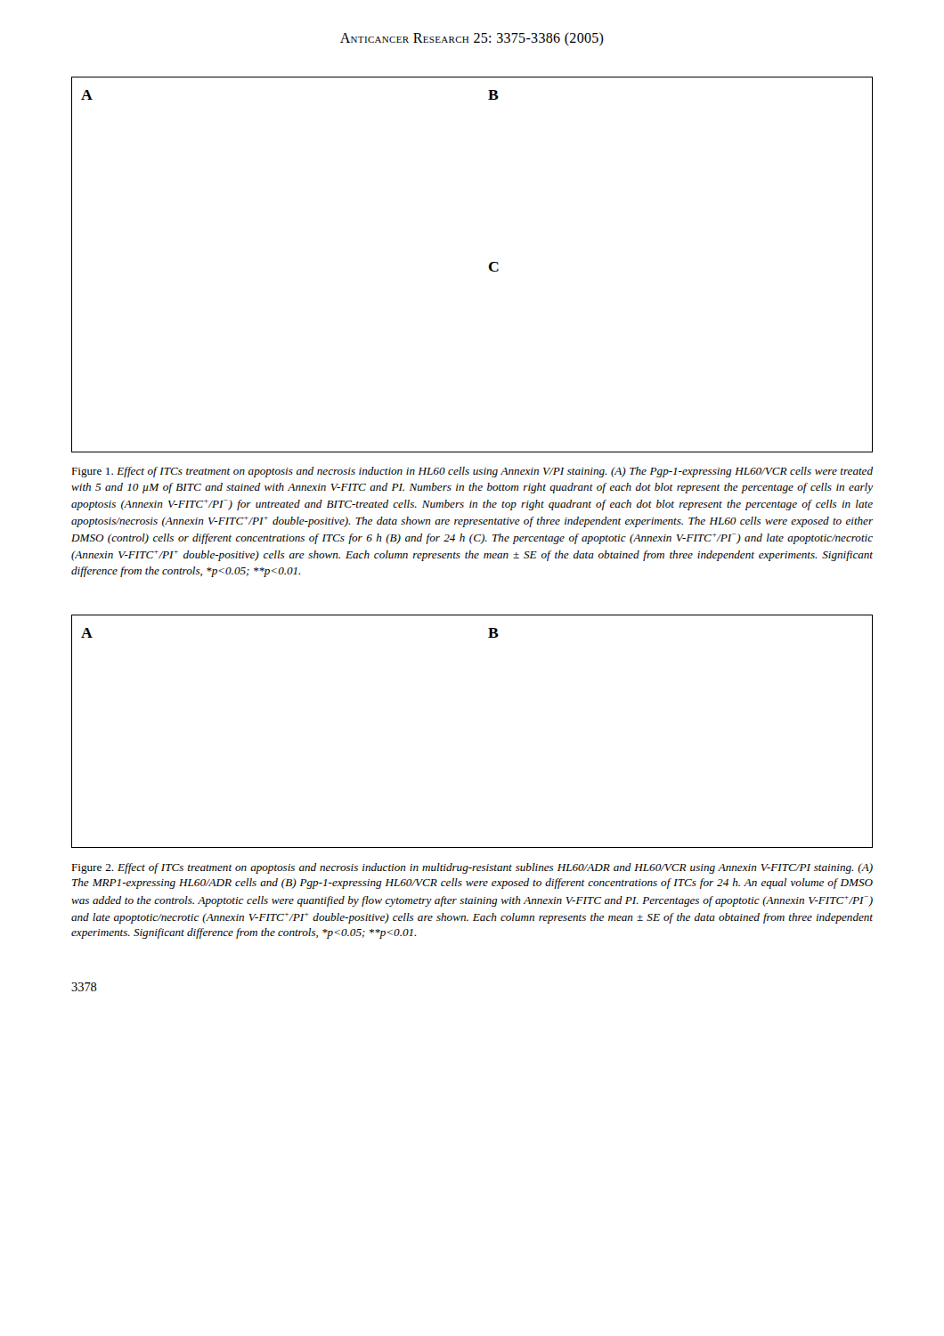Anticancer Research 25: 3375-3386 (2005)
A B C
Panel A: Dot plots with axes propidium iodide (vertical, 100 to 104) and Annexin V (horizontal, 100 to 104).
control: upper right 1.6%, lower left 95.5%, lower right 2.7%
BITC 5 µM: upper right 21.1%, lower left 53.9%, lower right 24.1%
BITC 10 µM: upper right 34.1%, lower left 32.5%, lower right 30.6%
Panels B and C: Bar charts, vertical axis % Cell from 0 to 100 with gridlines at 25, 50, 75. Horizontal axis groups: 0; AITC 5, 10, 20; BITC 5, 10; PEITC 5, 10; SFN 5, 10, 20; ERN 5, 10; IBN 5, 10 (µM). Legend: filled squares = Annex V +/PI −; open squares = Annex V +/PI +. Significance markers * and ** appear above selected bars.
Figure 1. Effect of ITCs treatment on apoptosis and necrosis induction in HL60 cells using Annexin V/PI staining. (A) The Pgp-1-expressing HL60/VCR cells were treated with 5 and 10 µM of BITC and stained with Annexin V-FITC and PI. Numbers in the bottom right quadrant of each dot blot represent the percentage of cells in early apoptosis (Annexin V-FITC+/PI−) for untreated and BITC-treated cells. Numbers in the top right quadrant of each dot blot represent the percentage of cells in late apoptosis/necrosis (Annexin V-FITC+/PI+ double-positive). The data shown are representative of three independent experiments. The HL60 cells were exposed to either DMSO (control) cells or different concentrations of ITCs for 6 h (B) and for 24 h (C). The percentage of apoptotic (Annexin V-FITC+/PI−) and late apoptotic/necrotic (Annexin V-FITC+/PI+ double-positive) cells are shown. Each column represents the mean ± SE of the data obtained from three independent experiments. Significant difference from the controls, *p<0.05; **p<0.01.
A B
Both panels: vertical axis % Cell from 0 to 100 with gridlines at 25, 50, 75. Horizontal axis groups: 0; AITC 5, 10, 20; BITC 5, 10; PEITC 5, 10; SFN 5, 10, 20; ERN 5, 10; IBN 5, 10 (µM). Legend: filled squares = Annex V +/PI −; open squares = Annex V +/PI +. Significance markers * and ** appear above selected bars.
Figure 2. Effect of ITCs treatment on apoptosis and necrosis induction in multidrug-resistant sublines HL60/ADR and HL60/VCR using Annexin V-FITC/PI staining. (A) The MRP1-expressing HL60/ADR cells and (B) Pgp-1-expressing HL60/VCR cells were exposed to different concentrations of ITCs for 24 h. An equal volume of DMSO was added to the controls. Apoptotic cells were quantified by flow cytometry after staining with Annexin V-FITC and PI. Percentages of apoptotic (Annexin V-FITC+/PI−) and late apoptotic/necrotic (Annexin V-FITC+/PI+ double-positive) cells are shown. Each column represents the mean ± SE of the data obtained from three independent experiments. Significant difference from the controls, *p<0.05; **p<0.01.
3378